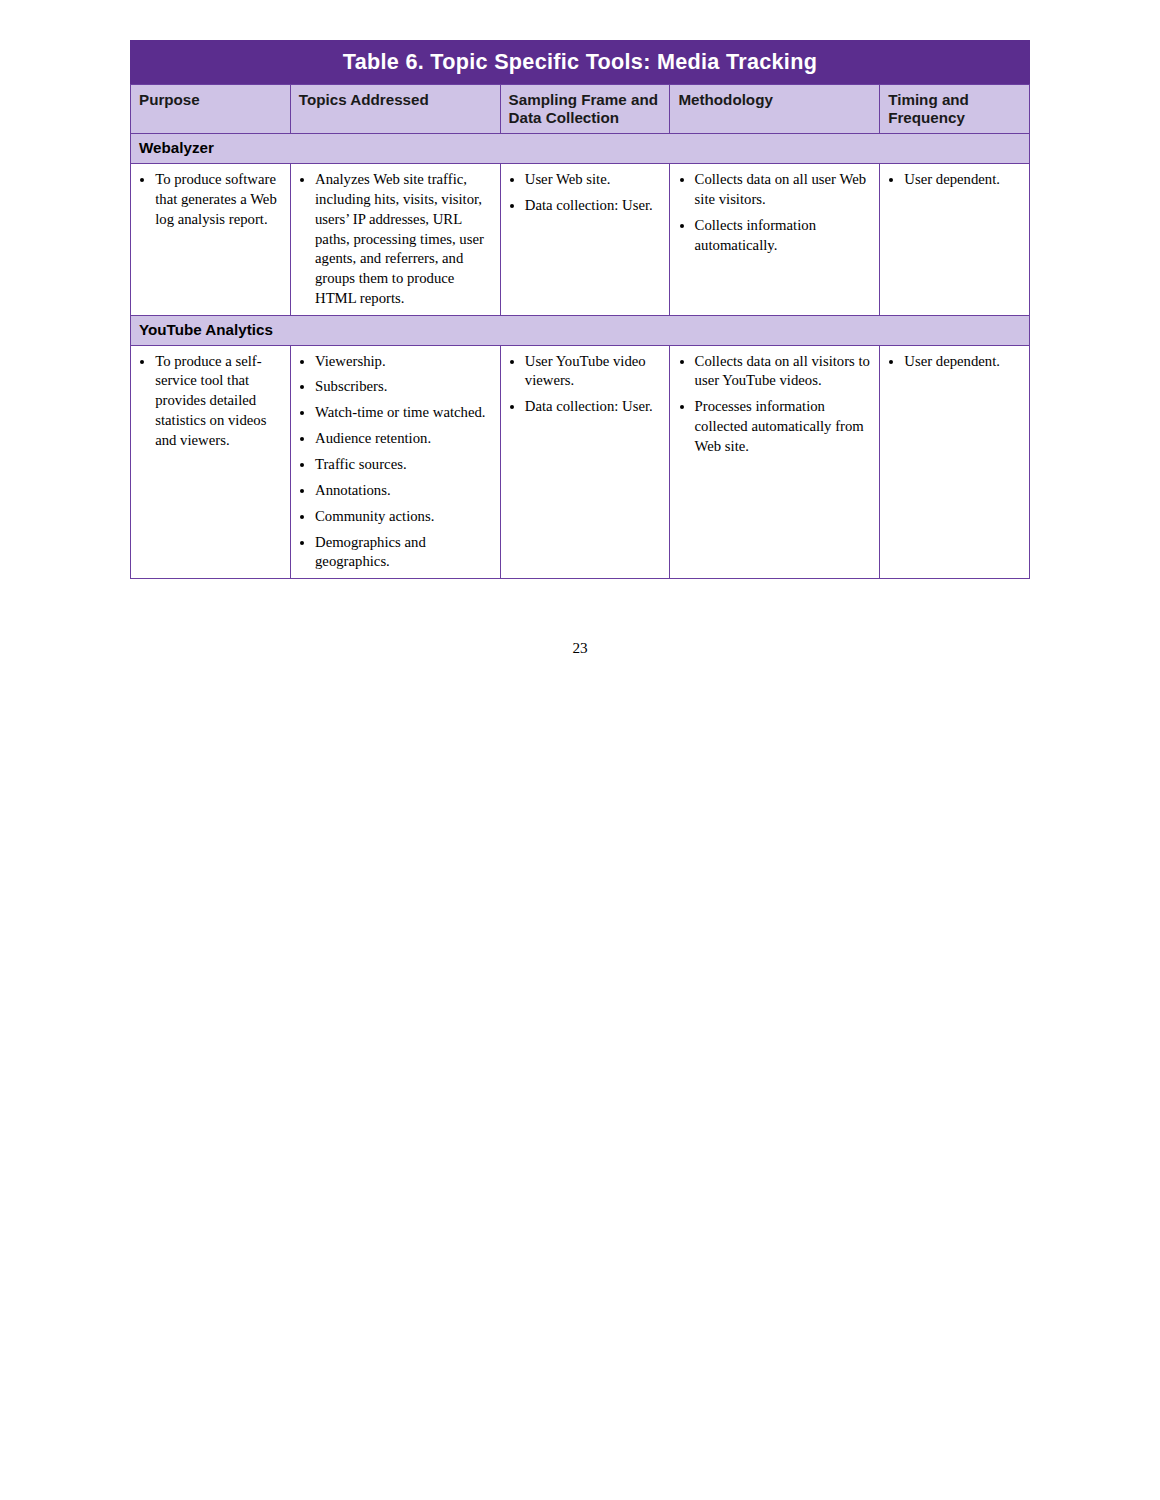Table 6. Topic Specific Tools: Media Tracking
| Purpose | Topics Addressed | Sampling Frame and Data Collection | Methodology | Timing and Frequency |
| --- | --- | --- | --- | --- |
| Webalyzer |
| To produce software that generates a Web log analysis report. | Analyzes Web site traffic, including hits, visits, visitor, users’ IP addresses, URL paths, processing times, user agents, and referrers, and groups them to produce HTML reports. | User Web site. Data collection: User. | Collects data on all user Web site visitors. Collects information automatically. | User dependent. |
| YouTube Analytics |
| To produce a self-service tool that provides detailed statistics on videos and viewers. | Viewership. Subscribers. Watch-time or time watched. Audience retention. Traffic sources. Annotations. Community actions. Demographics and geographics. | User YouTube video viewers. Data collection: User. | Collects data on all visitors to user YouTube videos. Processes information collected automatically from Web site. | User dependent. |
23